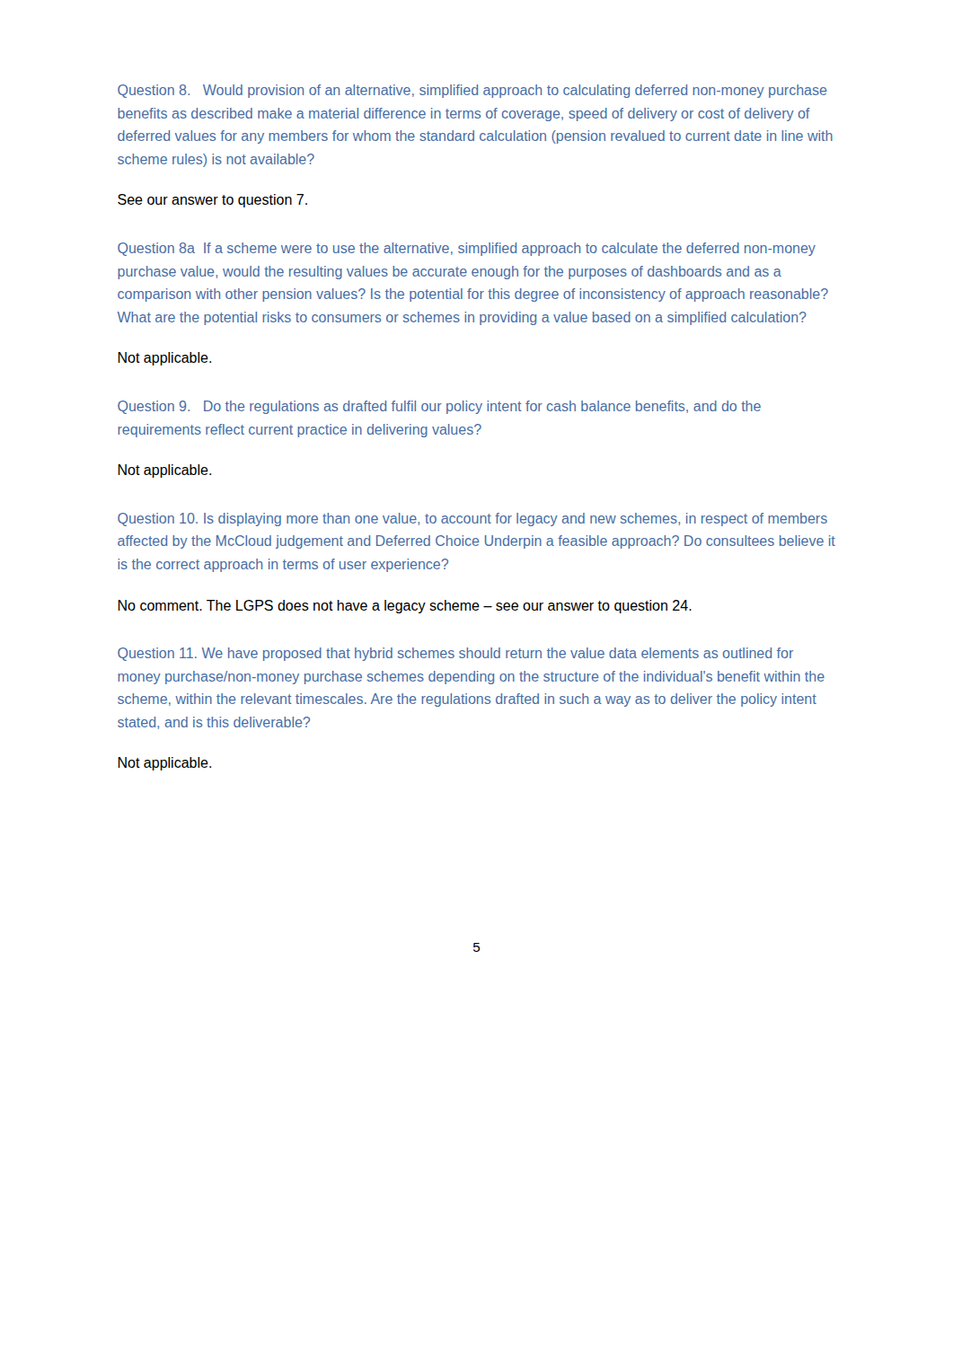Question 8. Would provision of an alternative, simplified approach to calculating deferred non-money purchase benefits as described make a material difference in terms of coverage, speed of delivery or cost of delivery of deferred values for any members for whom the standard calculation (pension revalued to current date in line with scheme rules) is not available?
See our answer to question 7.
Question 8a If a scheme were to use the alternative, simplified approach to calculate the deferred non-money purchase value, would the resulting values be accurate enough for the purposes of dashboards and as a comparison with other pension values? Is the potential for this degree of inconsistency of approach reasonable? What are the potential risks to consumers or schemes in providing a value based on a simplified calculation?
Not applicable.
Question 9. Do the regulations as drafted fulfil our policy intent for cash balance benefits, and do the requirements reflect current practice in delivering values?
Not applicable.
Question 10. Is displaying more than one value, to account for legacy and new schemes, in respect of members affected by the McCloud judgement and Deferred Choice Underpin a feasible approach? Do consultees believe it is the correct approach in terms of user experience?
No comment. The LGPS does not have a legacy scheme – see our answer to question 24.
Question 11. We have proposed that hybrid schemes should return the value data elements as outlined for money purchase/non-money purchase schemes depending on the structure of the individual's benefit within the scheme, within the relevant timescales. Are the regulations drafted in such a way as to deliver the policy intent stated, and is this deliverable?
Not applicable.
5